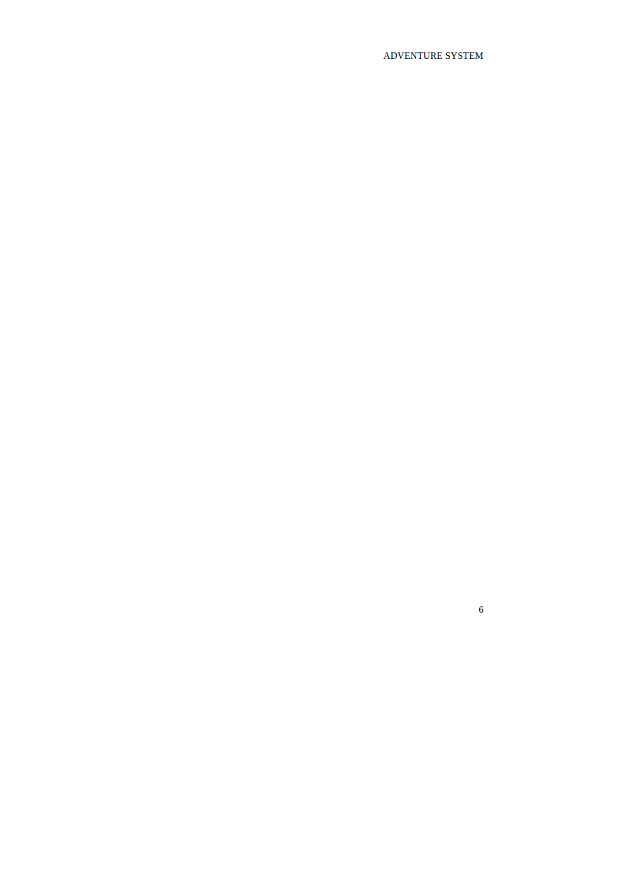ADVENTURE SYSTEM
6